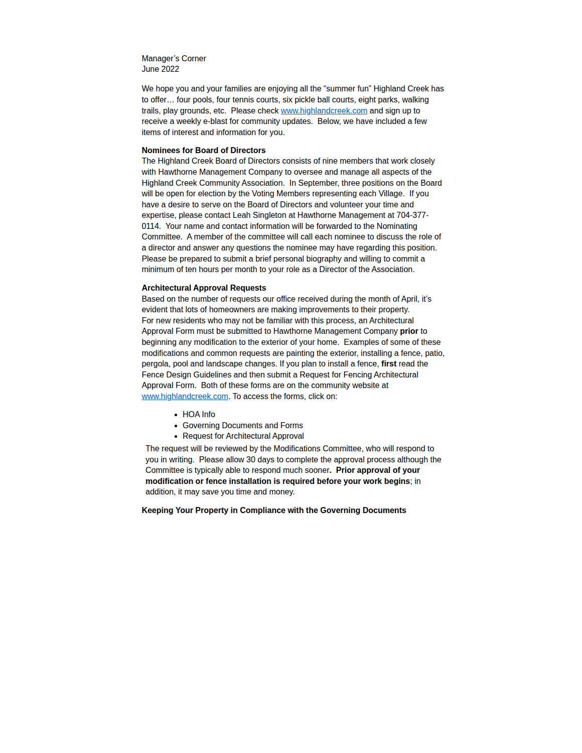Manager’s Corner
June 2022
We hope you and your families are enjoying all the “summer fun” Highland Creek has to offer… four pools, four tennis courts, six pickle ball courts, eight parks, walking trails, play grounds, etc. Please check www.highlandcreek.com and sign up to receive a weekly e-blast for community updates. Below, we have included a few items of interest and information for you.
Nominees for Board of Directors
The Highland Creek Board of Directors consists of nine members that work closely with Hawthorne Management Company to oversee and manage all aspects of the Highland Creek Community Association. In September, three positions on the Board will be open for election by the Voting Members representing each Village. If you have a desire to serve on the Board of Directors and volunteer your time and expertise, please contact Leah Singleton at Hawthorne Management at 704-377-0114. Your name and contact information will be forwarded to the Nominating Committee. A member of the committee will call each nominee to discuss the role of a director and answer any questions the nominee may have regarding this position. Please be prepared to submit a brief personal biography and willing to commit a minimum of ten hours per month to your role as a Director of the Association.
Architectural Approval Requests
Based on the number of requests our office received during the month of April, it’s evident that lots of homeowners are making improvements to their property.
For new residents who may not be familiar with this process, an Architectural Approval Form must be submitted to Hawthorne Management Company prior to beginning any modification to the exterior of your home. Examples of some of these modifications and common requests are painting the exterior, installing a fence, patio, pergola, pool and landscape changes. If you plan to install a fence, first read the Fence Design Guidelines and then submit a Request for Fencing Architectural Approval Form. Both of these forms are on the community website at www.highlandcreek.com. To access the forms, click on:
HOA Info
Governing Documents and Forms
Request for Architectural Approval
The request will be reviewed by the Modifications Committee, who will respond to you in writing. Please allow 30 days to complete the approval process although the Committee is typically able to respond much sooner. Prior approval of your modification or fence installation is required before your work begins; in addition, it may save you time and money.
Keeping Your Property in Compliance with the Governing Documents